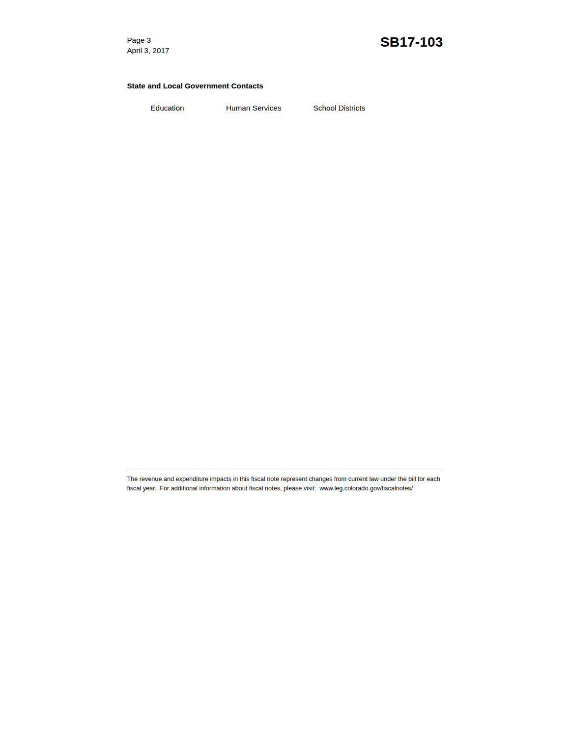Page 3
April 3, 2017
SB17-103
State and Local Government Contacts
Education Human Services School Districts
The revenue and expenditure impacts in this fiscal note represent changes from current law under the bill for each fiscal year. For additional information about fiscal notes, please visit: www.leg.colorado.gov/fiscalnotes/